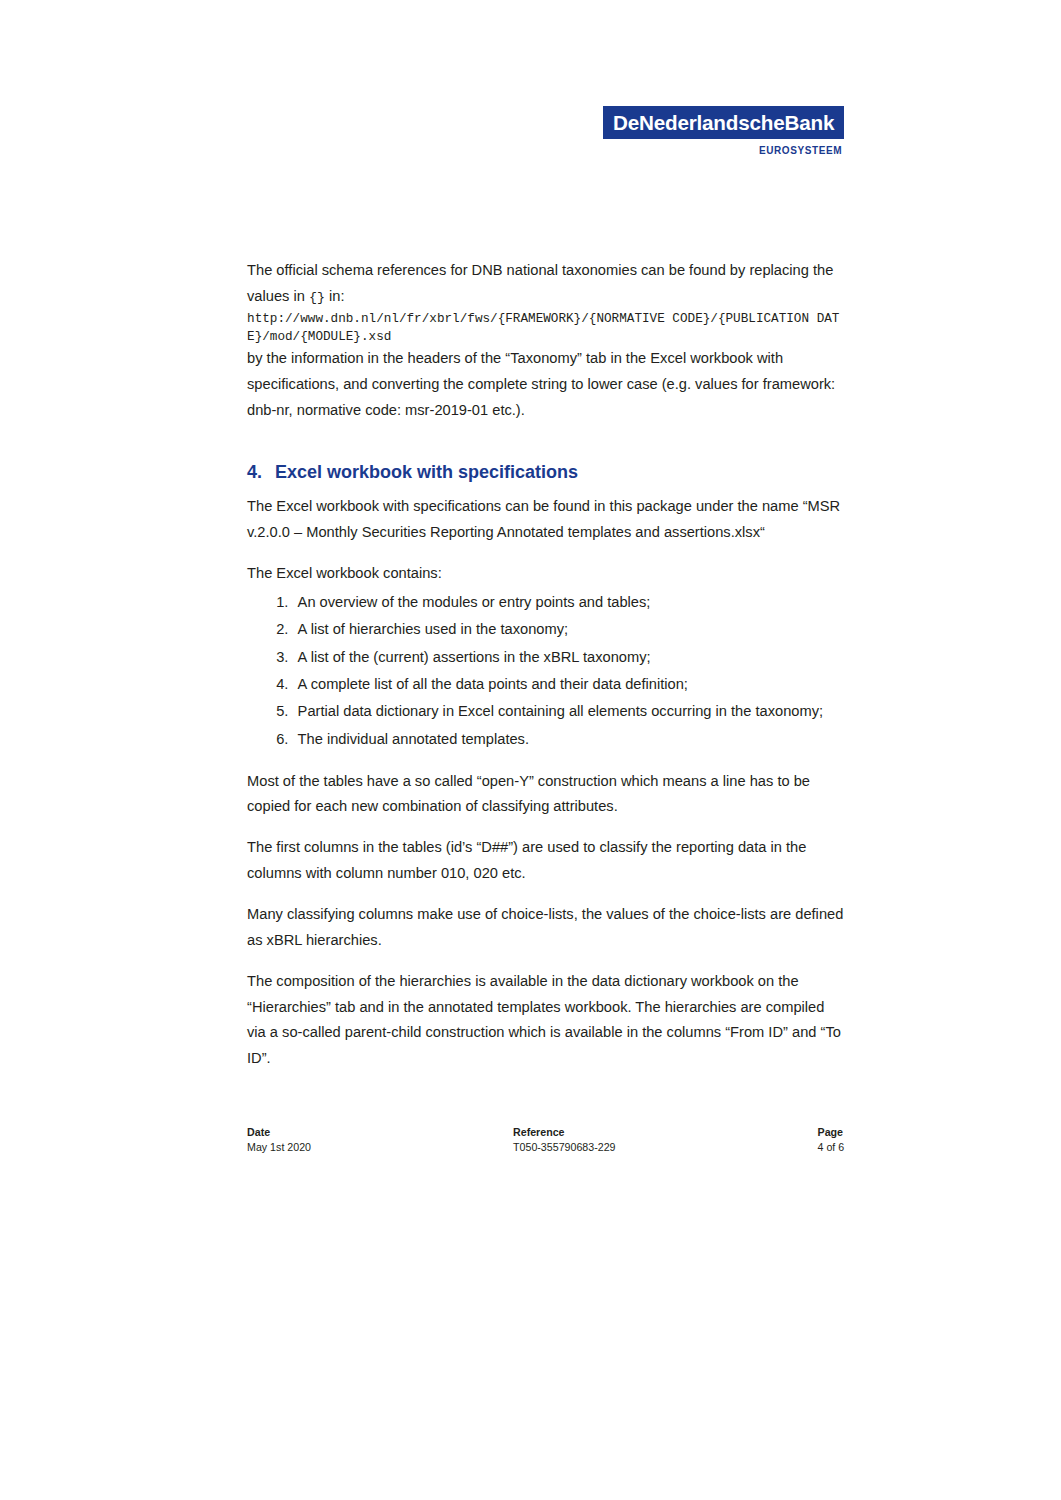DeNederlandscheBank
EUROSYSTEEM
The official schema references for DNB national taxonomies can be found by replacing the values in {} in:
http://www.dnb.nl/nl/fr/xbrl/fws/{FRAMEWORK}/{NORMATIVE CODE}/{PUBLICATION DATE}/mod/{MODULE}.xsd
by the information in the headers of the “Taxonomy” tab in the Excel workbook with specifications, and converting the complete string to lower case (e.g. values for framework: dnb-nr, normative code: msr-2019-01 etc.).
4. Excel workbook with specifications
The Excel workbook with specifications can be found in this package under the name “MSR v.2.0.0 – Monthly Securities Reporting Annotated templates and assertions.xlsx“
The Excel workbook contains:
An overview of the modules or entry points and tables;
A list of hierarchies used in the taxonomy;
A list of the (current) assertions in the xBRL taxonomy;
A complete list of all the data points and their data definition;
Partial data dictionary in Excel containing all elements occurring in the taxonomy;
The individual annotated templates.
Most of the tables have a so called “open-Y” construction which means a line has to be copied for each new combination of classifying attributes.
The first columns in the tables (id’s “D##”) are used to classify the reporting data in the columns with column number 010, 020 etc.
Many classifying columns make use of choice-lists, the values of the choice-lists are defined as xBRL hierarchies.
The composition of the hierarchies is available in the data dictionary workbook on the “Hierarchies” tab and in the annotated templates workbook. The hierarchies are compiled via a so-called parent-child construction which is available in the columns “From ID” and “To ID”.
Date May 1st 2020
Reference T050-355790683-229
Page 4 of 6